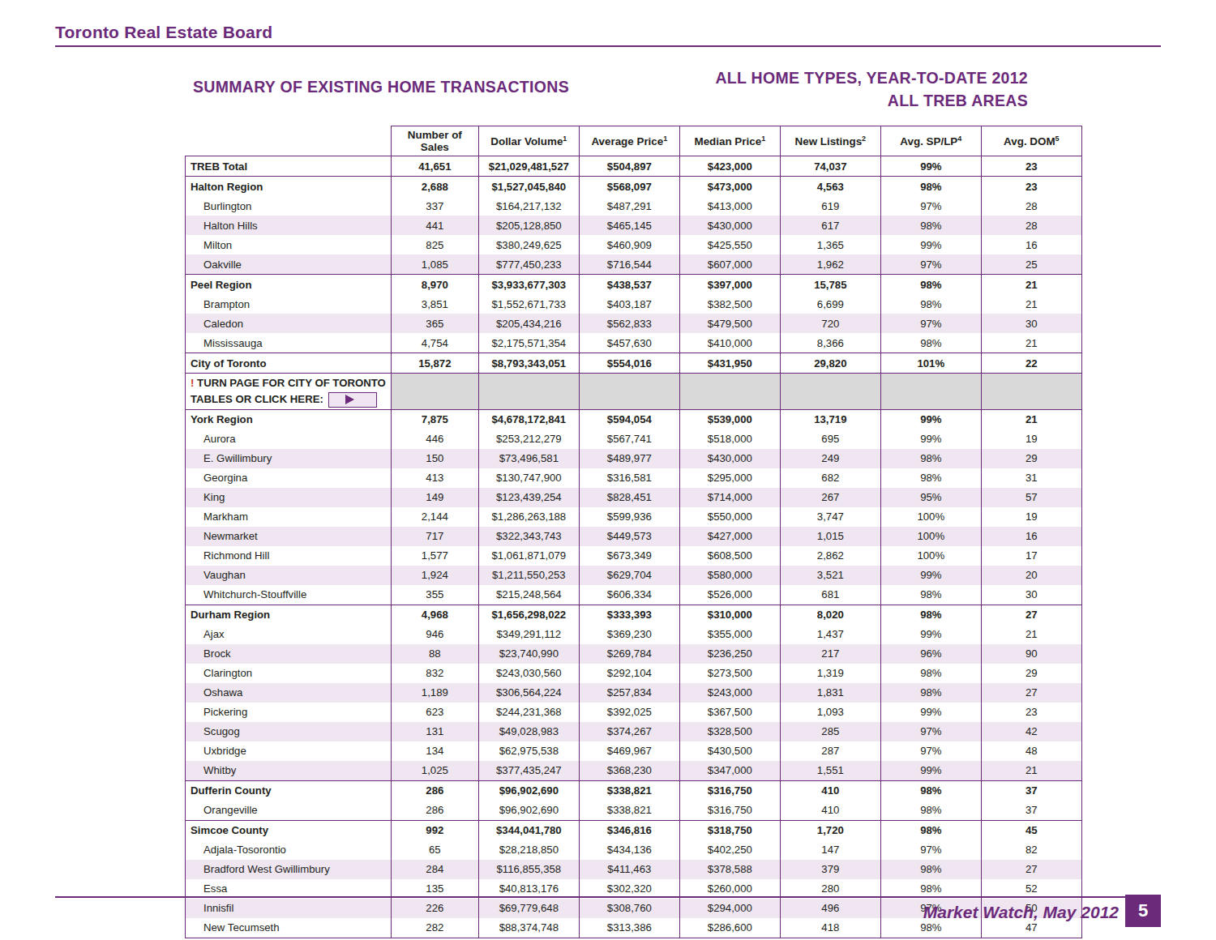Toronto Real Estate Board
SUMMARY OF EXISTING HOME TRANSACTIONS
ALL HOME TYPES, YEAR-TO-DATE 2012
ALL TREB AREAS
| | Number of Sales | Dollar Volume 1 | Average Price 1 | Median Price 1 | New Listings 2 | Avg. SP/LP 4 | Avg. DOM 5 |
| --- | --- | --- | --- | --- | --- | --- | --- |
| TREB Total | 41,651 | $21,029,481,527 | $504,897 | $423,000 | 74,037 | 99% | 23 |
| Halton Region | 2,688 | $1,527,045,840 | $568,097 | $473,000 | 4,563 | 98% | 23 |
| Burlington | 337 | $164,217,132 | $487,291 | $413,000 | 619 | 97% | 28 |
| Halton Hills | 441 | $205,128,850 | $465,145 | $430,000 | 617 | 98% | 28 |
| Milton | 825 | $380,249,625 | $460,909 | $425,550 | 1,365 | 99% | 16 |
| Oakville | 1,085 | $777,450,233 | $716,544 | $607,000 | 1,962 | 97% | 25 |
| Peel Region | 8,970 | $3,933,677,303 | $438,537 | $397,000 | 15,785 | 98% | 21 |
| Brampton | 3,851 | $1,552,671,733 | $403,187 | $382,500 | 6,699 | 98% | 21 |
| Caledon | 365 | $205,434,216 | $562,833 | $479,500 | 720 | 97% | 30 |
| Mississauga | 4,754 | $2,175,571,354 | $457,630 | $410,000 | 8,366 | 98% | 21 |
| City of Toronto | 15,872 | $8,793,343,051 | $554,016 | $431,950 | 29,820 | 101% | 22 |
| ! TURN PAGE FOR CITY OF TORONTO TABLES OR CLICK HERE: | | | | | | | |
| York Region | 7,875 | $4,678,172,841 | $594,054 | $539,000 | 13,719 | 99% | 21 |
| Aurora | 446 | $253,212,279 | $567,741 | $518,000 | 695 | 99% | 19 |
| E. Gwillimbury | 150 | $73,496,581 | $489,977 | $430,000 | 249 | 98% | 29 |
| Georgina | 413 | $130,747,900 | $316,581 | $295,000 | 682 | 98% | 31 |
| King | 149 | $123,439,254 | $828,451 | $714,000 | 267 | 95% | 57 |
| Markham | 2,144 | $1,286,263,188 | $599,936 | $550,000 | 3,747 | 100% | 19 |
| Newmarket | 717 | $322,343,743 | $449,573 | $427,000 | 1,015 | 100% | 16 |
| Richmond Hill | 1,577 | $1,061,871,079 | $673,349 | $608,500 | 2,862 | 100% | 17 |
| Vaughan | 1,924 | $1,211,550,253 | $629,704 | $580,000 | 3,521 | 99% | 20 |
| Whitchurch-Stouffville | 355 | $215,248,564 | $606,334 | $526,000 | 681 | 98% | 30 |
| Durham Region | 4,968 | $1,656,298,022 | $333,393 | $310,000 | 8,020 | 98% | 27 |
| Ajax | 946 | $349,291,112 | $369,230 | $355,000 | 1,437 | 99% | 21 |
| Brock | 88 | $23,740,990 | $269,784 | $236,250 | 217 | 96% | 90 |
| Clarington | 832 | $243,030,560 | $292,104 | $273,500 | 1,319 | 98% | 29 |
| Oshawa | 1,189 | $306,564,224 | $257,834 | $243,000 | 1,831 | 98% | 27 |
| Pickering | 623 | $244,231,368 | $392,025 | $367,500 | 1,093 | 99% | 23 |
| Scugog | 131 | $49,028,983 | $374,267 | $328,500 | 285 | 97% | 42 |
| Uxbridge | 134 | $62,975,538 | $469,967 | $430,500 | 287 | 97% | 48 |
| Whitby | 1,025 | $377,435,247 | $368,230 | $347,000 | 1,551 | 99% | 21 |
| Dufferin County | 286 | $96,902,690 | $338,821 | $316,750 | 410 | 98% | 37 |
| Orangeville | 286 | $96,902,690 | $338,821 | $316,750 | 410 | 98% | 37 |
| Simcoe County | 992 | $344,041,780 | $346,816 | $318,750 | 1,720 | 98% | 45 |
| Adjala-Tosorontio | 65 | $28,218,850 | $434,136 | $402,250 | 147 | 97% | 82 |
| Bradford West Gwillimbury | 284 | $116,855,358 | $411,463 | $378,588 | 379 | 98% | 27 |
| Essa | 135 | $40,813,176 | $302,320 | $260,000 | 280 | 98% | 52 |
| Innisfil | 226 | $69,779,648 | $308,760 | $294,000 | 496 | 97% | 50 |
| New Tecumseth | 282 | $88,374,748 | $313,386 | $286,600 | 418 | 98% | 47 |
Market Watch, May 2012
5